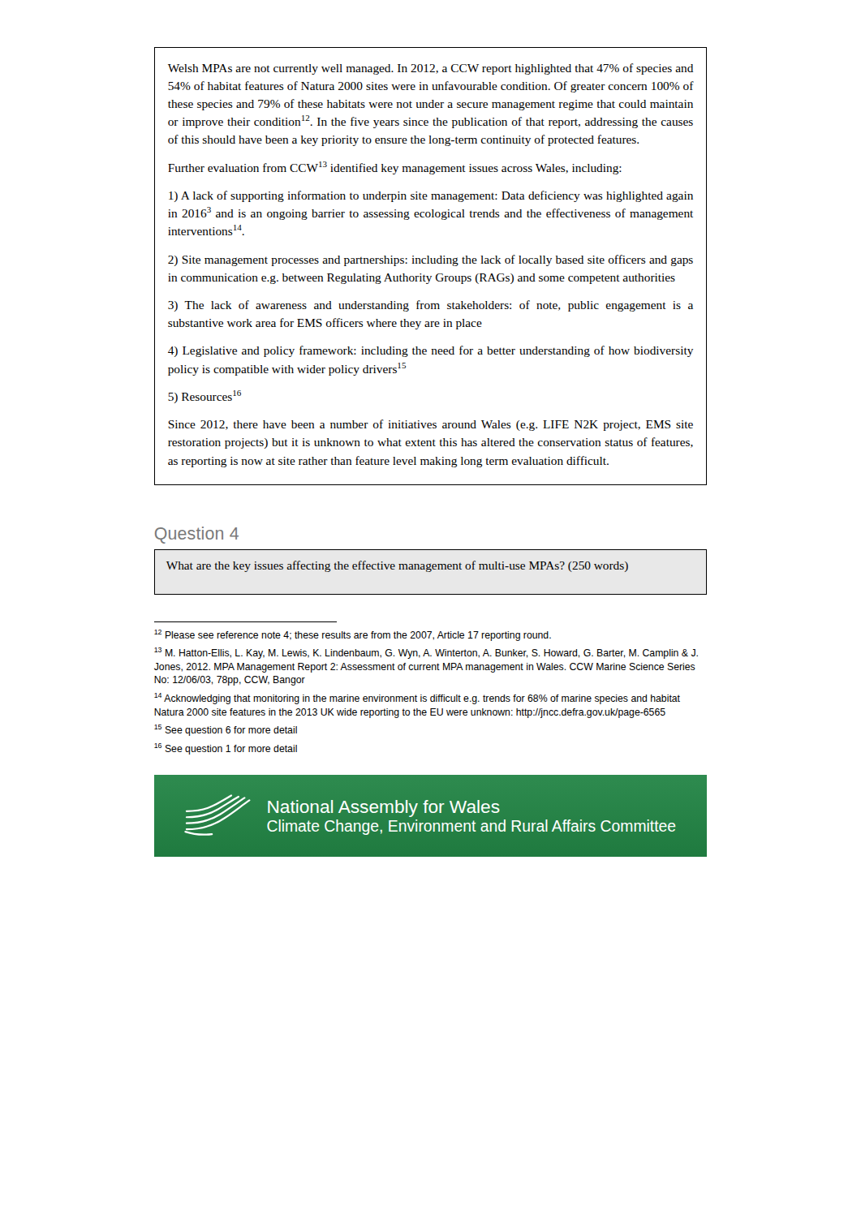Welsh MPAs are not currently well managed. In 2012, a CCW report highlighted that 47% of species and 54% of habitat features of Natura 2000 sites were in unfavourable condition. Of greater concern 100% of these species and 79% of these habitats were not under a secure management regime that could maintain or improve their condition12. In the five years since the publication of that report, addressing the causes of this should have been a key priority to ensure the long-term continuity of protected features.
Further evaluation from CCW13 identified key management issues across Wales, including:
1) A lack of supporting information to underpin site management: Data deficiency was highlighted again in 20163 and is an ongoing barrier to assessing ecological trends and the effectiveness of management interventions14.
2) Site management processes and partnerships: including the lack of locally based site officers and gaps in communication e.g. between Regulating Authority Groups (RAGs) and some competent authorities
3) The lack of awareness and understanding from stakeholders: of note, public engagement is a substantive work area for EMS officers where they are in place
4) Legislative and policy framework: including the need for a better understanding of how biodiversity policy is compatible with wider policy drivers15
5) Resources16
Since 2012, there have been a number of initiatives around Wales (e.g. LIFE N2K project, EMS site restoration projects) but it is unknown to what extent this has altered the conservation status of features, as reporting is now at site rather than feature level making long term evaluation difficult.
Question 4
What are the key issues affecting the effective management of multi-use MPAs? (250 words)
12 Please see reference note 4; these results are from the 2007, Article 17 reporting round.
13 M. Hatton-Ellis, L. Kay, M. Lewis, K. Lindenbaum, G. Wyn, A. Winterton, A. Bunker, S. Howard, G. Barter, M. Camplin & J. Jones, 2012. MPA Management Report 2: Assessment of current MPA management in Wales. CCW Marine Science Series No: 12/06/03, 78pp, CCW, Bangor
14 Acknowledging that monitoring in the marine environment is difficult e.g. trends for 68% of marine species and habitat Natura 2000 site features in the 2013 UK wide reporting to the EU were unknown: http://jncc.defra.gov.uk/page-6565
15 See question 6 for more detail
16 See question 1 for more detail
National Assembly for Wales
Climate Change, Environment and Rural Affairs Committee